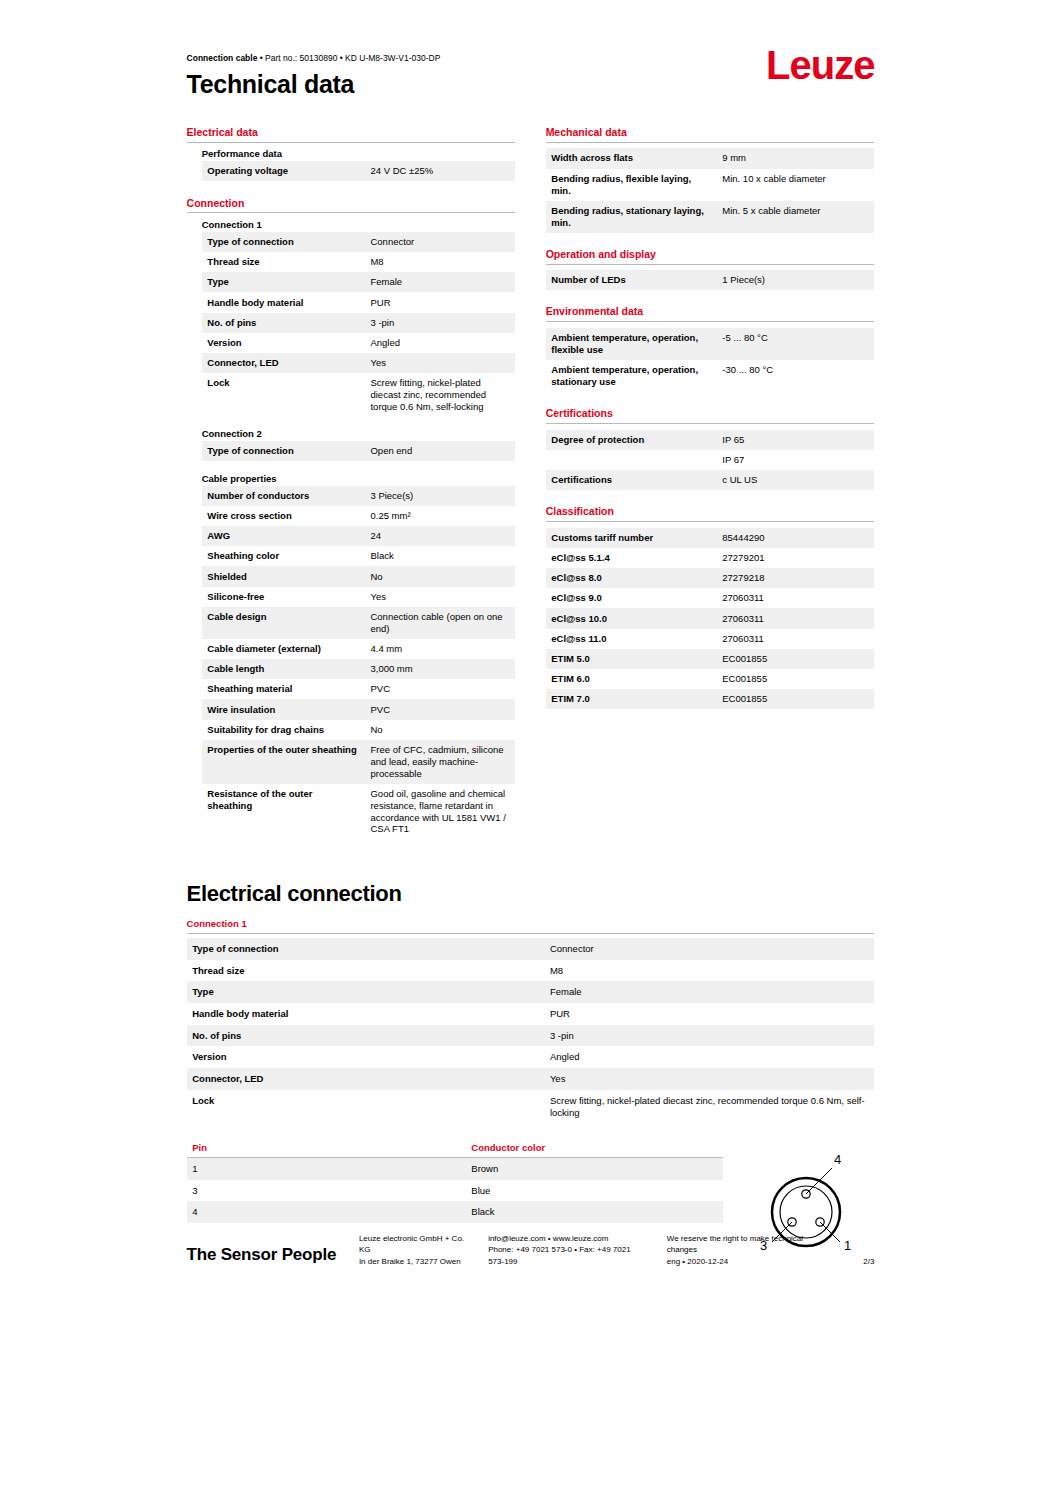Leuze
Connection cable • Part no.: 50130890 • KD U-M8-3W-V1-030-DP
Technical data
Electrical data
Performance data
| Operating voltage | 24 V DC ±25% |
Connection
Connection 1
| Type of connection | Connector |
| Thread size | M8 |
| Type | Female |
| Handle body material | PUR |
| No. of pins | 3 -pin |
| Version | Angled |
| Connector, LED | Yes |
| Lock | Screw fitting, nickel-plated diecast zinc, recommended torque 0.6 Nm, self-locking |
Connection 2
| Type of connection | Open end |
Cable properties
| Number of conductors | 3 Piece(s) |
| Wire cross section | 0.25 mm² |
| AWG | 24 |
| Sheathing color | Black |
| Shielded | No |
| Silicone-free | Yes |
| Cable design | Connection cable (open on one end) |
| Cable diameter (external) | 4.4 mm |
| Cable length | 3,000 mm |
| Sheathing material | PVC |
| Wire insulation | PVC |
| Suitability for drag chains | No |
| Properties of the outer sheathing | Free of CFC, cadmium, silicone and lead, easily machine-processable |
| Resistance of the outer sheathing | Good oil, gasoline and chemical resistance, flame retardant in accordance with UL 1581 VW1 / CSA FT1 |
Mechanical data
| Width across flats | 9 mm |
| Bending radius, flexible laying, min. | Min. 10 x cable diameter |
| Bending radius, stationary laying, min. | Min. 5 x cable diameter |
Operation and display
| Number of LEDs | 1 Piece(s) |
Environmental data
| Ambient temperature, operation, flexible use | -5 ... 80 °C |
| Ambient temperature, operation, stationary use | -30 ... 80 °C |
Certifications
| Degree of protection | IP 65 |
| | IP 67 |
| Certifications | c UL US |
Classification
| Customs tariff number | 85444290 |
| eCl@ss 5.1.4 | 27279201 |
| eCl@ss 8.0 | 27279218 |
| eCl@ss 9.0 | 27060311 |
| eCl@ss 10.0 | 27060311 |
| eCl@ss 11.0 | 27060311 |
| ETIM 5.0 | EC001855 |
| ETIM 6.0 | EC001855 |
| ETIM 7.0 | EC001855 |
Electrical connection
Connection 1
| Type of connection | Connector |
| Thread size | M8 |
| Type | Female |
| Handle body material | PUR |
| No. of pins | 3 -pin |
| Version | Angled |
| Connector, LED | Yes |
| Lock | Screw fitting, nickel-plated diecast zinc, recommended torque 0.6 Nm, self-locking |
| Pin | Conductor color |
| --- | --- |
| 1 | Brown |
| 3 | Blue |
| 4 | Black |
4 3 1
The Sensor People
Leuze electronic GmbH + Co. KG
In der Braike 1, 73277 Owen
info@leuze.com • www.leuze.com
Phone: +49 7021 573-0 • Fax: +49 7021 573-199
We reserve the right to make technical changes
eng • 2020-12-24
2/3